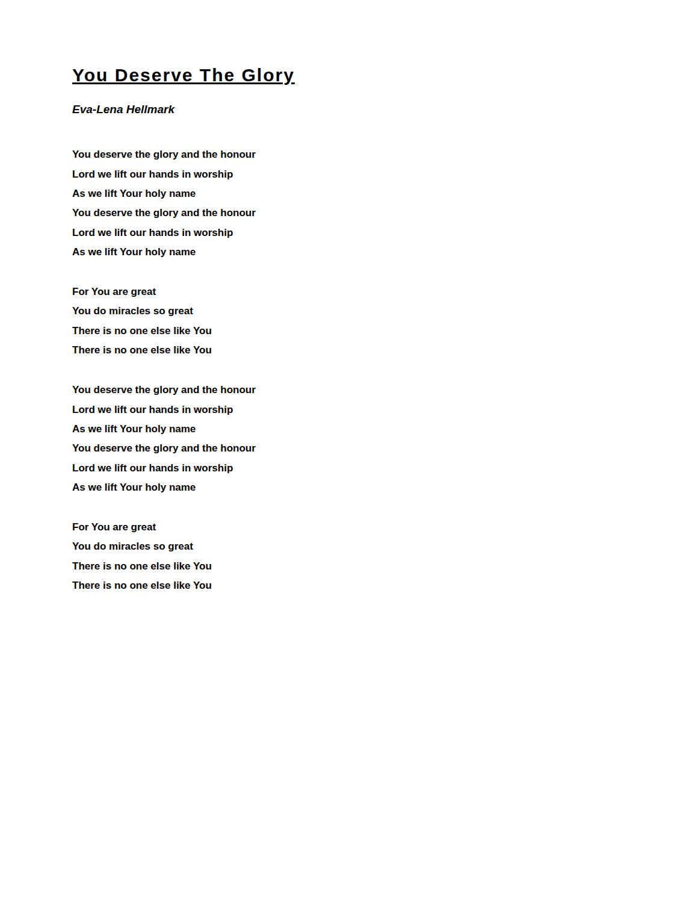You Deserve The Glory
Eva-Lena Hellmark
You deserve the glory and the honour
Lord we lift our hands in worship
As we lift Your holy name
You deserve the glory and the honour
Lord we lift our hands in worship
As we lift Your holy name
For You are great
You do miracles so great
There is no one else like You
There is no one else like You
You deserve the glory and the honour
Lord we lift our hands in worship
As we lift Your holy name
You deserve the glory and the honour
Lord we lift our hands in worship
As we lift Your holy name
For You are great
You do miracles so great
There is no one else like You
There is no one else like You